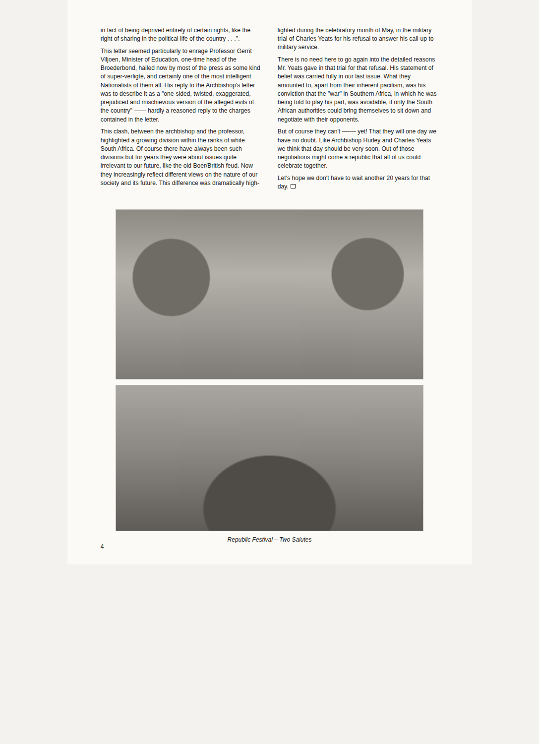in fact of being deprived entirely of certain rights, like the right of sharing in the political life of the country . . .".
This letter seemed particularly to enrage Professor Gerrit Viljoen, Minister of Education, one-time head of the Broederbond, hailed now by most of the press as some kind of super-verligte, and certainly one of the most intelligent Nationalists of them all. His reply to the Archbishop's letter was to describe it as a "one-sided, twisted, exaggerated, prejudiced and mischievous version of the alleged evils of the country" —— hardly a reasoned reply to the charges contained in the letter.
This clash, between the archbishop and the professor, highlighted a growing division within the ranks of white South Africa. Of course there have always been such divisions but for years they were about issues quite irrelevant to our future, like the old Boer/British feud. Now they increasingly reflect different views on the nature of our society and its future. This difference was dramatically high-
lighted during the celebratory month of May, in the military trial of Charles Yeats for his refusal to answer his call-up to military service.
There is no need here to go again into the detailed reasons Mr. Yeats gave in that trial for that refusal. His statement of belief was carried fully in our last issue. What they amounted to, apart from their inherent pacifism, was his conviction that the "war" in Southern Africa, in which he was being told to play his part, was avoidable, if only the South African authorities could bring themselves to sit down and negotiate with their opponents.
But of course they can't ------- yet! That they will one day we have no doubt. Like Archbishop Hurley and Charles Yeats we think that day should be very soon. Out of those negotiations might come a republic that all of us could celebrate together.
Let's hope we don't have to wait another 20 years for that day.
Republic Festival – Two Salutes
4